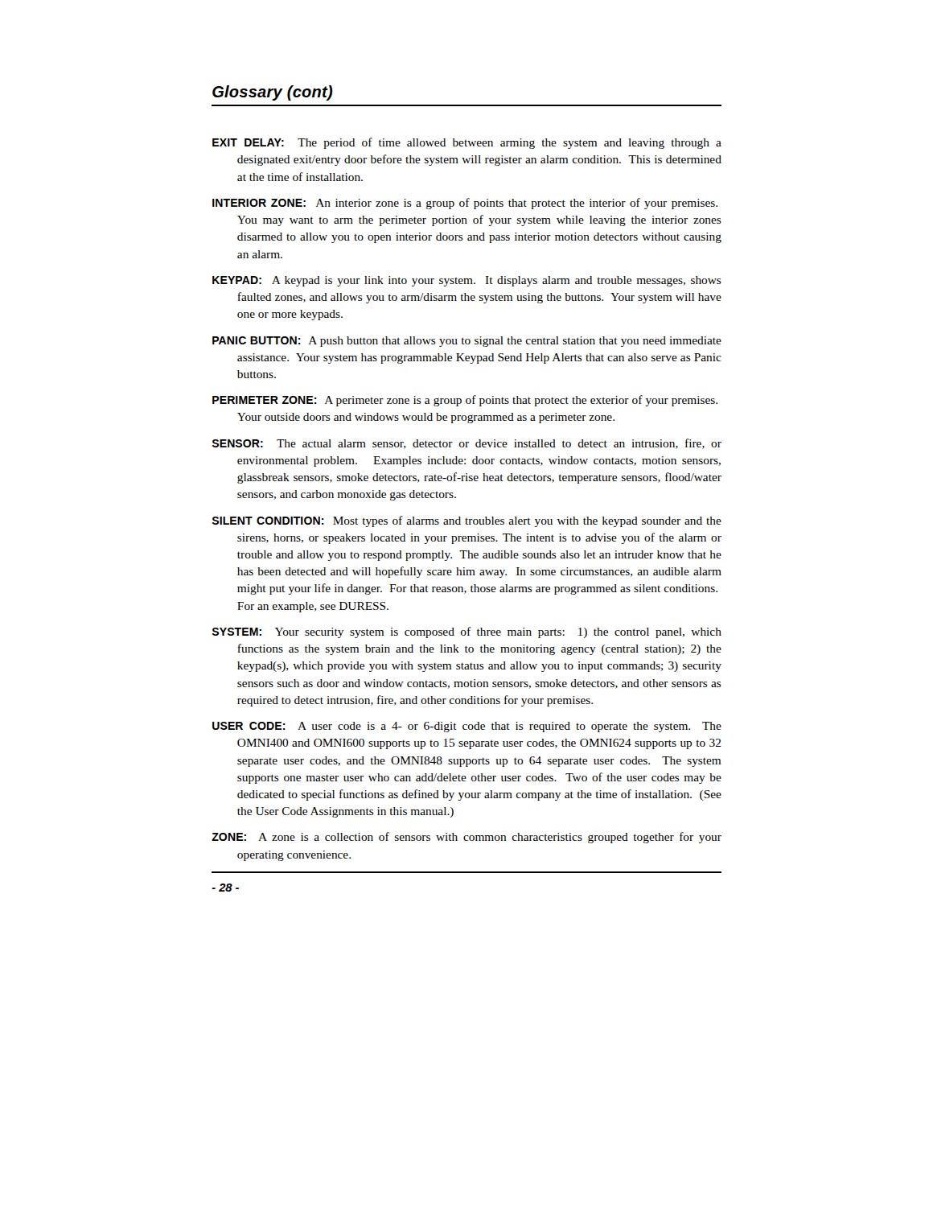Glossary (cont)
EXIT DELAY: The period of time allowed between arming the system and leaving through a designated exit/entry door before the system will register an alarm condition. This is determined at the time of installation.
INTERIOR ZONE: An interior zone is a group of points that protect the interior of your premises. You may want to arm the perimeter portion of your system while leaving the interior zones disarmed to allow you to open interior doors and pass interior motion detectors without causing an alarm.
KEYPAD: A keypad is your link into your system. It displays alarm and trouble messages, shows faulted zones, and allows you to arm/disarm the system using the buttons. Your system will have one or more keypads.
PANIC BUTTON: A push button that allows you to signal the central station that you need immediate assistance. Your system has programmable Keypad Send Help Alerts that can also serve as Panic buttons.
PERIMETER ZONE: A perimeter zone is a group of points that protect the exterior of your premises. Your outside doors and windows would be programmed as a perimeter zone.
SENSOR: The actual alarm sensor, detector or device installed to detect an intrusion, fire, or environmental problem. Examples include: door contacts, window contacts, motion sensors, glassbreak sensors, smoke detectors, rate-of-rise heat detectors, temperature sensors, flood/water sensors, and carbon monoxide gas detectors.
SILENT CONDITION: Most types of alarms and troubles alert you with the keypad sounder and the sirens, horns, or speakers located in your premises. The intent is to advise you of the alarm or trouble and allow you to respond promptly. The audible sounds also let an intruder know that he has been detected and will hopefully scare him away. In some circumstances, an audible alarm might put your life in danger. For that reason, those alarms are programmed as silent conditions. For an example, see DURESS.
SYSTEM: Your security system is composed of three main parts: 1) the control panel, which functions as the system brain and the link to the monitoring agency (central station); 2) the keypad(s), which provide you with system status and allow you to input commands; 3) security sensors such as door and window contacts, motion sensors, smoke detectors, and other sensors as required to detect intrusion, fire, and other conditions for your premises.
USER CODE: A user code is a 4- or 6-digit code that is required to operate the system. The OMNI400 and OMNI600 supports up to 15 separate user codes, the OMNI624 supports up to 32 separate user codes, and the OMNI848 supports up to 64 separate user codes. The system supports one master user who can add/delete other user codes. Two of the user codes may be dedicated to special functions as defined by your alarm company at the time of installation. (See the User Code Assignments in this manual.)
ZONE: A zone is a collection of sensors with common characteristics grouped together for your operating convenience.
- 28 -